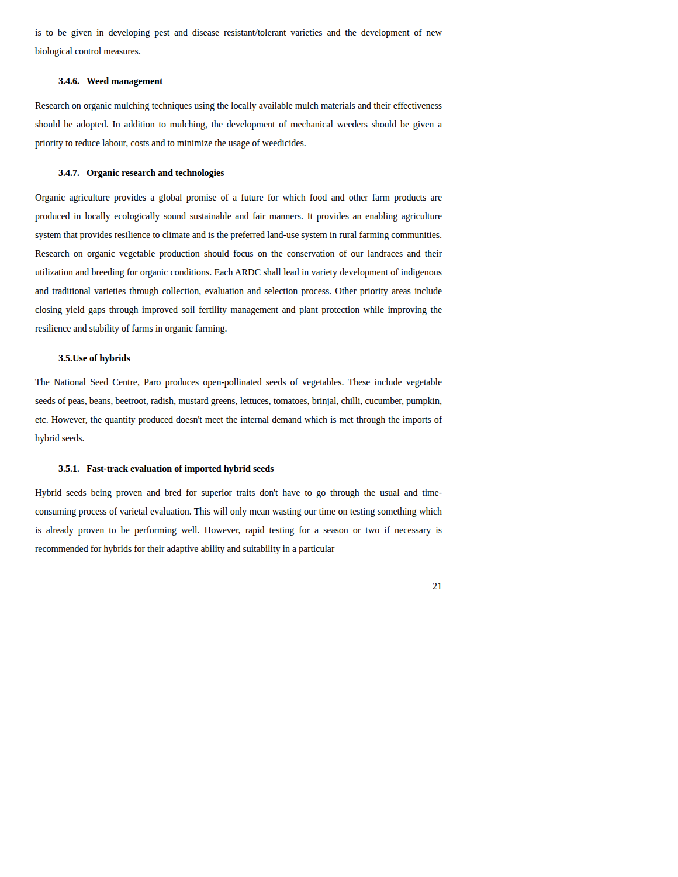is to be given in developing pest and disease resistant/tolerant varieties and the development of new biological control measures.
3.4.6. Weed management
Research on organic mulching techniques using the locally available mulch materials and their effectiveness should be adopted. In addition to mulching, the development of mechanical weeders should be given a priority to reduce labour, costs and to minimize the usage of weedicides.
3.4.7. Organic research and technologies
Organic agriculture provides a global promise of a future for which food and other farm products are produced in locally ecologically sound sustainable and fair manners. It provides an enabling agriculture system that provides resilience to climate and is the preferred land-use system in rural farming communities. Research on organic vegetable production should focus on the conservation of our landraces and their utilization and breeding for organic conditions. Each ARDC shall lead in variety development of indigenous and traditional varieties through collection, evaluation and selection process. Other priority areas include closing yield gaps through improved soil fertility management and plant protection while improving the resilience and stability of farms in organic farming.
3.5.Use of hybrids
The National Seed Centre, Paro produces open-pollinated seeds of vegetables. These include vegetable seeds of peas, beans, beetroot, radish, mustard greens, lettuces, tomatoes, brinjal, chilli, cucumber, pumpkin, etc. However, the quantity produced doesn't meet the internal demand which is met through the imports of hybrid seeds.
3.5.1. Fast-track evaluation of imported hybrid seeds
Hybrid seeds being proven and bred for superior traits don't have to go through the usual and time-consuming process of varietal evaluation. This will only mean wasting our time on testing something which is already proven to be performing well. However, rapid testing for a season or two if necessary is recommended for hybrids for their adaptive ability and suitability in a particular
21